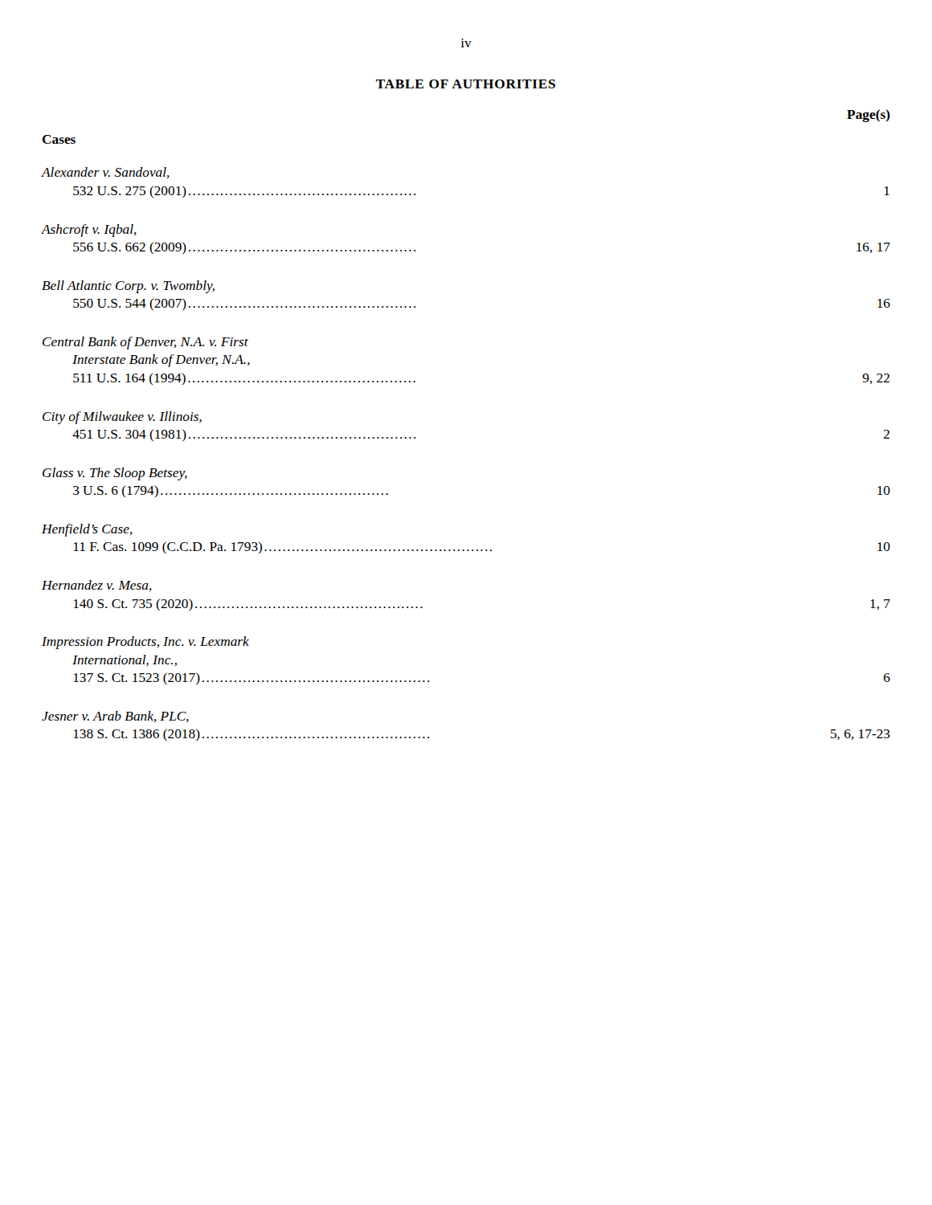iv
TABLE OF AUTHORITIES
Page(s)
Cases
Alexander v. Sandoval,
532 U.S. 275 (2001) .................................................. 1
Ashcroft v. Iqbal,
556 U.S. 662 (2009) .................................................. 16, 17
Bell Atlantic Corp. v. Twombly,
550 U.S. 544 (2007) .................................................. 16
Central Bank of Denver, N.A. v. First
Interstate Bank of Denver, N.A.,
511 U.S. 164 (1994) .................................................. 9, 22
City of Milwaukee v. Illinois,
451 U.S. 304 (1981) .................................................. 2
Glass v. The Sloop Betsey,
3 U.S. 6 (1794) .................................................. 10
Henfield’s Case,
11 F. Cas. 1099 (C.C.D. Pa. 1793) .................................................. 10
Hernandez v. Mesa,
140 S. Ct. 735 (2020) .................................................. 1, 7
Impression Products, Inc. v. Lexmark
International, Inc.,
137 S. Ct. 1523 (2017) .................................................. 6
Jesner v. Arab Bank, PLC,
138 S. Ct. 1386 (2018) .................................................. 5, 6, 17-23